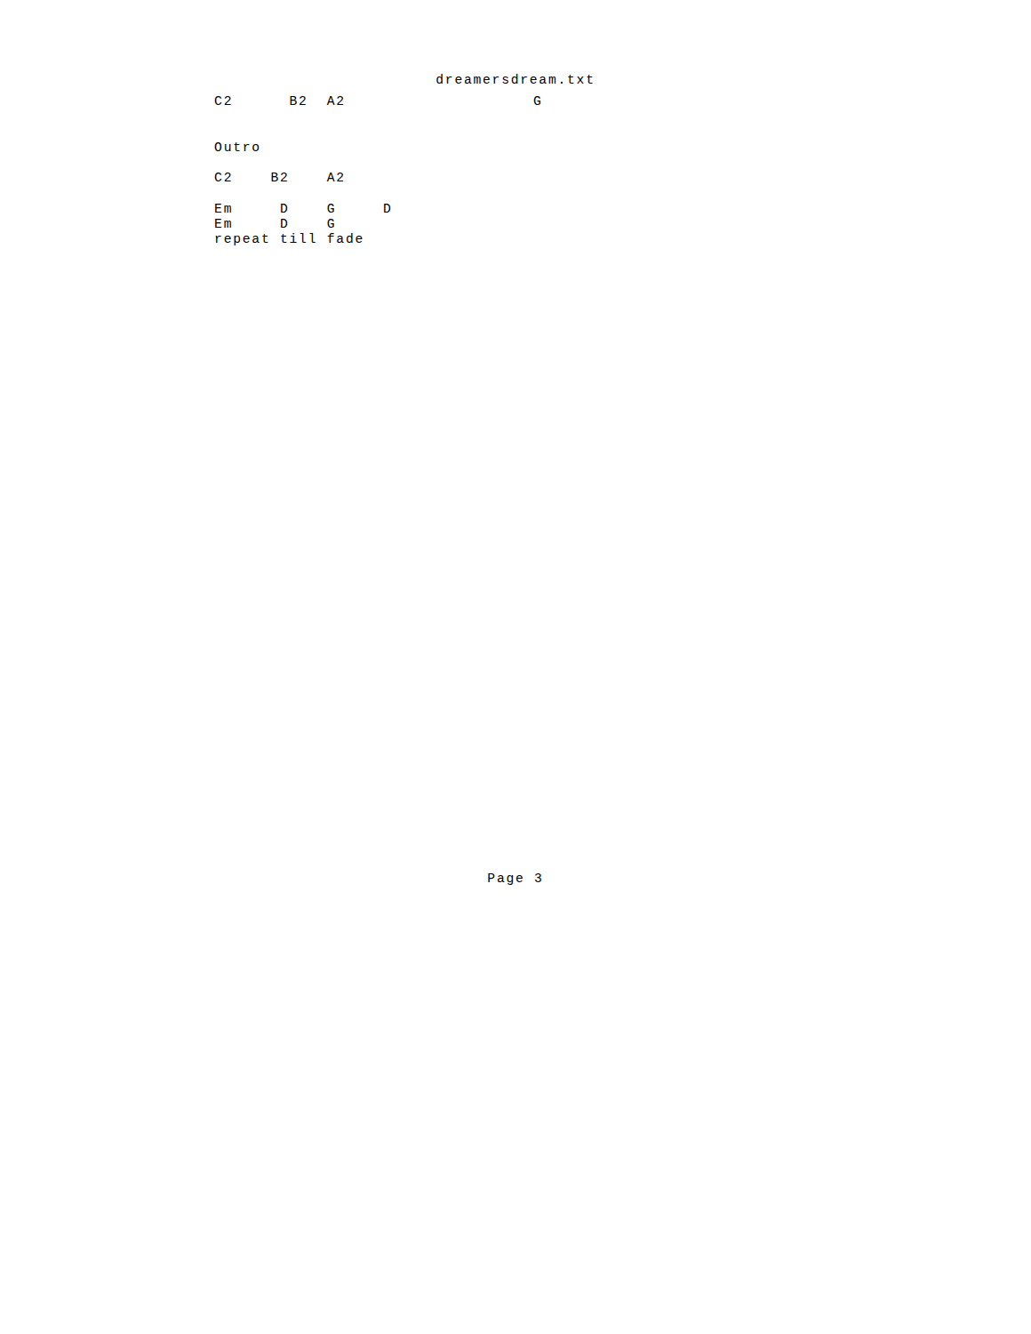dreamersdream.txt
C2 B2 A2 G Outro C2 B2 A2 Em D G D Em D G repeat till fade
Page 3